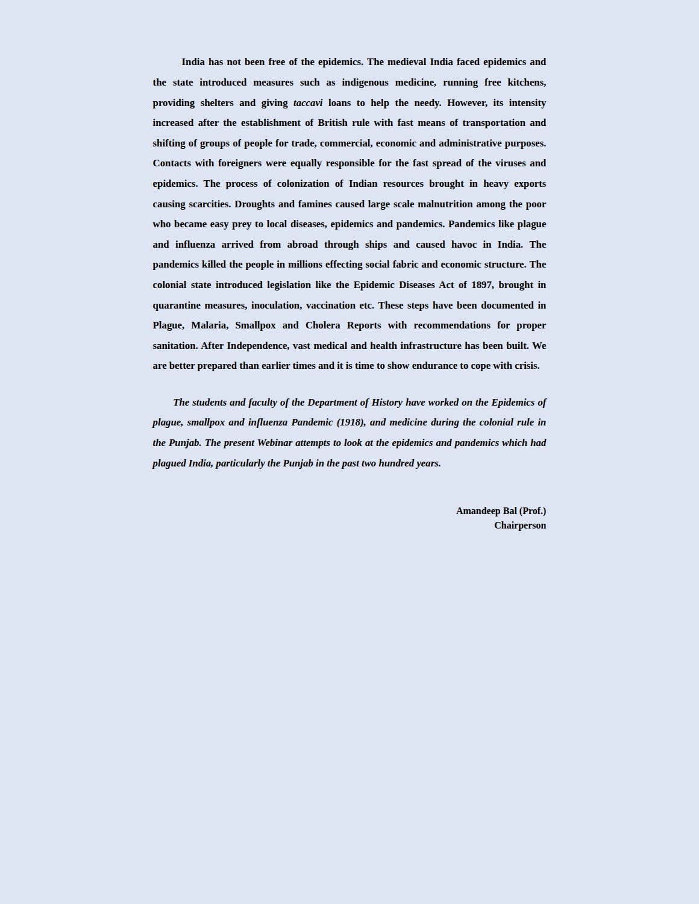India has not been free of the epidemics. The medieval India faced epidemics and the state introduced measures such as indigenous medicine, running free kitchens, providing shelters and giving taccavi loans to help the needy. However, its intensity increased after the establishment of British rule with fast means of transportation and shifting of groups of people for trade, commercial, economic and administrative purposes. Contacts with foreigners were equally responsible for the fast spread of the viruses and epidemics. The process of colonization of Indian resources brought in heavy exports causing scarcities. Droughts and famines caused large scale malnutrition among the poor who became easy prey to local diseases, epidemics and pandemics. Pandemics like plague and influenza arrived from abroad through ships and caused havoc in India. The pandemics killed the people in millions effecting social fabric and economic structure. The colonial state introduced legislation like the Epidemic Diseases Act of 1897, brought in quarantine measures, inoculation, vaccination etc. These steps have been documented in Plague, Malaria, Smallpox and Cholera Reports with recommendations for proper sanitation. After Independence, vast medical and health infrastructure has been built. We are better prepared than earlier times and it is time to show endurance to cope with crisis.
The students and faculty of the Department of History have worked on the Epidemics of plague, smallpox and influenza Pandemic (1918), and medicine during the colonial rule in the Punjab. The present Webinar attempts to look at the epidemics and pandemics which had plagued India, particularly the Punjab in the past two hundred years.
Amandeep Bal (Prof.) Chairperson